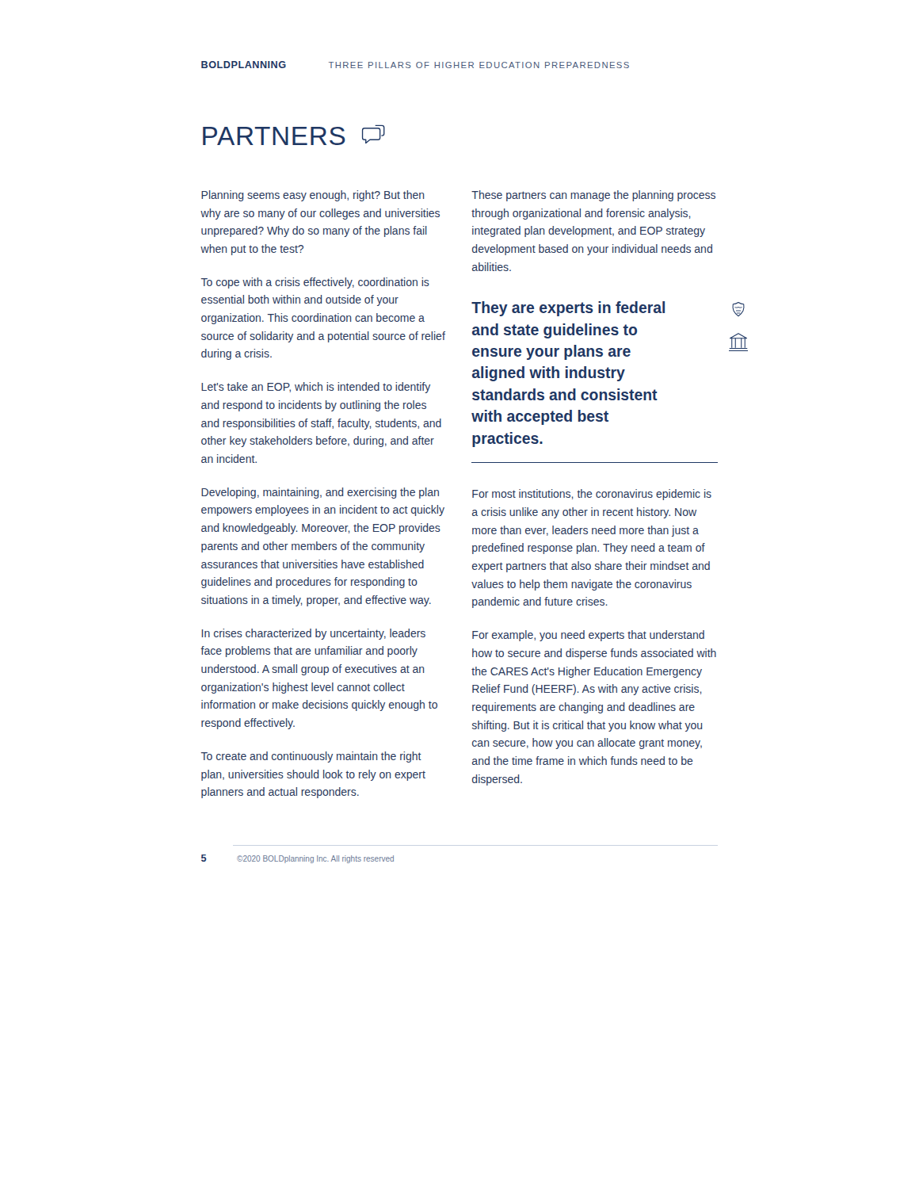BOLDPLANNING
Three Pillars of Higher Education Preparedness
PARTNERS
Planning seems easy enough, right? But then why are so many of our colleges and universities unprepared? Why do so many of the plans fail when put to the test?
To cope with a crisis effectively, coordination is essential both within and outside of your organization. This coordination can become a source of solidarity and a potential source of relief during a crisis.
Let's take an EOP, which is intended to identify and respond to incidents by outlining the roles and responsibilities of staff, faculty, students, and other key stakeholders before, during, and after an incident.
Developing, maintaining, and exercising the plan empowers employees in an incident to act quickly and knowledgeably. Moreover, the EOP provides parents and other members of the community assurances that universities have established guidelines and procedures for responding to situations in a timely, proper, and effective way.
In crises characterized by uncertainty, leaders face problems that are unfamiliar and poorly understood. A small group of executives at an organization's highest level cannot collect information or make decisions quickly enough to respond effectively.
To create and continuously maintain the right plan, universities should look to rely on expert planners and actual responders.
These partners can manage the planning process through organizational and forensic analysis, integrated plan development, and EOP strategy development based on your individual needs and abilities.
They are experts in federal and state guidelines to ensure your plans are aligned with industry standards and consistent with accepted best practices.
For most institutions, the coronavirus epidemic is a crisis unlike any other in recent history. Now more than ever, leaders need more than just a predefined response plan. They need a team of expert partners that also share their mindset and values to help them navigate the coronavirus pandemic and future crises.
For example, you need experts that understand how to secure and disperse funds associated with the CARES Act's Higher Education Emergency Relief Fund (HEERF). As with any active crisis, requirements are changing and deadlines are shifting. But it is critical that you know what you can secure, how you can allocate grant money, and the time frame in which funds need to be dispersed.
5
©2020 BOLDplanning Inc. All rights reserved